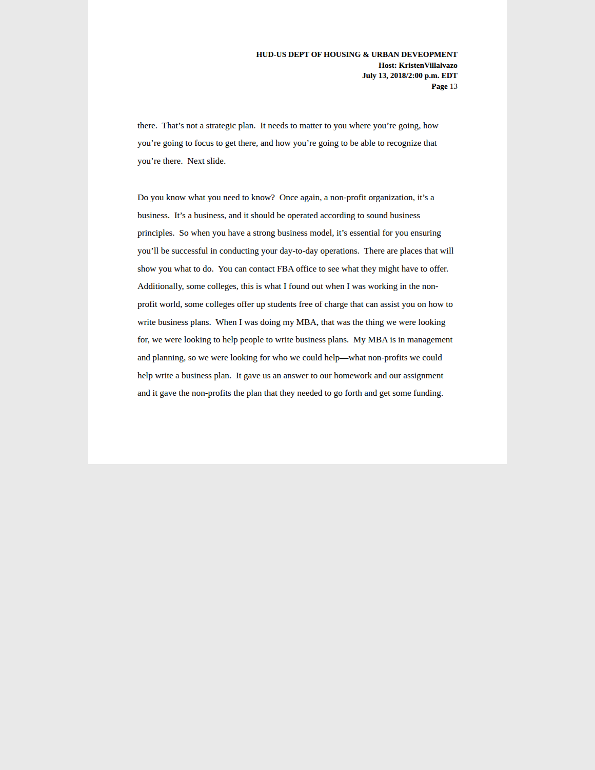HUD-US DEPT OF HOUSING & URBAN DEVEOPMENT Host: KristenVillalvazo July 13, 2018/2:00 p.m. EDT Page 13
there. That’s not a strategic plan. It needs to matter to you where you’re going, how you’re going to focus to get there, and how you’re going to be able to recognize that you’re there. Next slide.
Do you know what you need to know? Once again, a non-profit organization, it’s a business. It’s a business, and it should be operated according to sound business principles. So when you have a strong business model, it’s essential for you ensuring you’ll be successful in conducting your day-to-day operations. There are places that will show you what to do. You can contact FBA office to see what they might have to offer. Additionally, some colleges, this is what I found out when I was working in the non-profit world, some colleges offer up students free of charge that can assist you on how to write business plans. When I was doing my MBA, that was the thing we were looking for, we were looking to help people to write business plans. My MBA is in management and planning, so we were looking for who we could help—what non-profits we could help write a business plan. It gave us an answer to our homework and our assignment and it gave the non-profits the plan that they needed to go forth and get some funding.